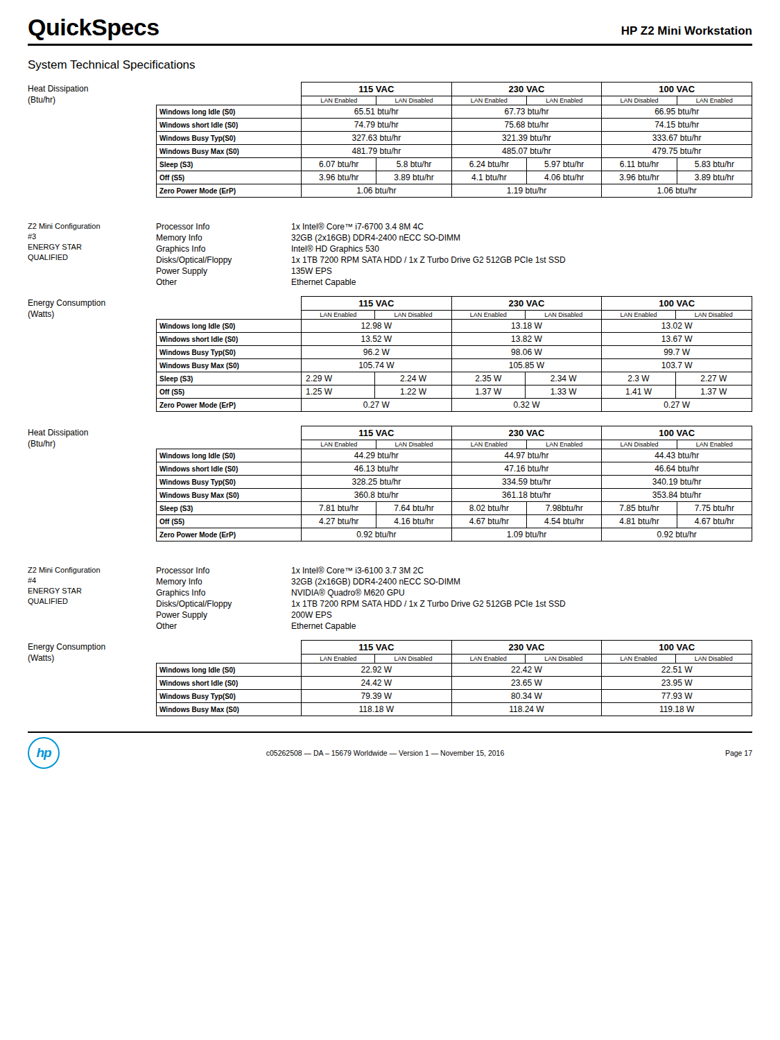QuickSpecs
HP Z2 Mini Workstation
System Technical Specifications
Heat Dissipation
(Btu/hr)
| | 115 VAC | 230 VAC | 100 VAC |
| | LAN Enabled | LAN Disabled | LAN Enabled | LAN Enabled | LAN Disabled | LAN Enabled |
| Windows long Idle (S0) | 65.51 btu/hr | 67.73 btu/hr | 66.95 btu/hr |
| Windows short Idle (S0) | 74.79 btu/hr | 75.68 btu/hr | 74.15 btu/hr |
| Windows Busy Typ(S0) | 327.63 btu/hr | 321.39 btu/hr | 333.67 btu/hr |
| Windows Busy Max (S0) | 481.79 btu/hr | 485.07 btu/hr | 479.75 btu/hr |
| Sleep (S3) | 6.07 btu/hr | 5.8 btu/hr | 6.24 btu/hr | 5.97 btu/hr | 6.11 btu/hr | 5.83 btu/hr |
| Off (S5) | 3.96 btu/hr | 3.89 btu/hr | 4.1 btu/hr | 4.06 btu/hr | 3.96 btu/hr | 3.89 btu/hr |
| Zero Power Mode (ErP) | 1.06 btu/hr | 1.19 btu/hr | 1.06 btu/hr |
Z2 Mini Configuration
#3
ENERGY STAR
QUALIFIED
| Processor Info | 1x Intel® Core™ i7-6700 3.4 8M 4C |
| Memory Info | 32GB (2x16GB) DDR4-2400 nECC SO-DIMM |
| Graphics Info | Intel® HD Graphics 530 |
| Disks/Optical/Floppy | 1x 1TB 7200 RPM SATA HDD / 1x Z Turbo Drive G2 512GB PCIe 1st SSD |
| Power Supply | 135W EPS |
| Other | Ethernet Capable |
Energy Consumption
(Watts)
| | 115 VAC | 230 VAC | 100 VAC |
| | LAN Enabled | LAN Disabled | LAN Enabled | LAN Disabled | LAN Enabled | LAN Disabled |
| Windows long Idle (S0) | 12.98 W | 13.18 W | 13.02 W |
| Windows short Idle (S0) | 13.52 W | 13.82 W | 13.67 W |
| Windows Busy Typ(S0) | 96.2 W | 98.06 W | 99.7 W |
| Windows Busy Max (S0) | 105.74 W | 105.85 W | 103.7 W |
| Sleep (S3) | 2.29 W | 2.24 W | 2.35 W | 2.34 W | 2.3 W | 2.27 W |
| Off (S5) | 1.25 W | 1.22 W | 1.37 W | 1.33 W | 1.41 W | 1.37 W |
| Zero Power Mode (ErP) | 0.27 W | 0.32 W | 0.27 W |
Heat Dissipation
(Btu/hr)
| | 115 VAC | 230 VAC | 100 VAC |
| | LAN Enabled | LAN Disabled | LAN Enabled | LAN Enabled | LAN Disabled | LAN Enabled |
| Windows long Idle (S0) | 44.29 btu/hr | 44.97 btu/hr | 44.43 btu/hr |
| Windows short Idle (S0) | 46.13 btu/hr | 47.16 btu/hr | 46.64 btu/hr |
| Windows Busy Typ(S0) | 328.25 btu/hr | 334.59 btu/hr | 340.19 btu/hr |
| Windows Busy Max (S0) | 360.8 btu/hr | 361.18 btu/hr | 353.84 btu/hr |
| Sleep (S3) | 7.81 btu/hr | 7.64 btu/hr | 8.02 btu/hr | 7.98btu/hr | 7.85 btu/hr | 7.75 btu/hr |
| Off (S5) | 4.27 btu/hr | 4.16 btu/hr | 4.67 btu/hr | 4.54 btu/hr | 4.81 btu/hr | 4.67 btu/hr |
| Zero Power Mode (ErP) | 0.92 btu/hr | 1.09 btu/hr | 0.92 btu/hr |
Z2 Mini Configuration
#4
ENERGY STAR
QUALIFIED
| Processor Info | 1x Intel® Core™ i3-6100 3.7 3M 2C |
| Memory Info | 32GB (2x16GB) DDR4-2400 nECC SO-DIMM |
| Graphics Info | NVIDIA® Quadro® M620 GPU |
| Disks/Optical/Floppy | 1x 1TB 7200 RPM SATA HDD / 1x Z Turbo Drive G2 512GB PCIe 1st SSD |
| Power Supply | 200W EPS |
| Other | Ethernet Capable |
Energy Consumption
(Watts)
| | 115 VAC | 230 VAC | 100 VAC |
| | LAN Enabled | LAN Disabled | LAN Enabled | LAN Disabled | LAN Enabled | LAN Disabled |
| Windows long Idle (S0) | 22.92 W | 22.42 W | 22.51 W |
| Windows short Idle (S0) | 24.42 W | 23.65 W | 23.95 W |
| Windows Busy Typ(S0) | 79.39 W | 80.34 W | 77.93 W |
| Windows Busy Max (S0) | 118.18 W | 118.24 W | 119.18 W |
hp
c05262508 — DA – 15679 Worldwide — Version 1 — November 15, 2016
Page 17